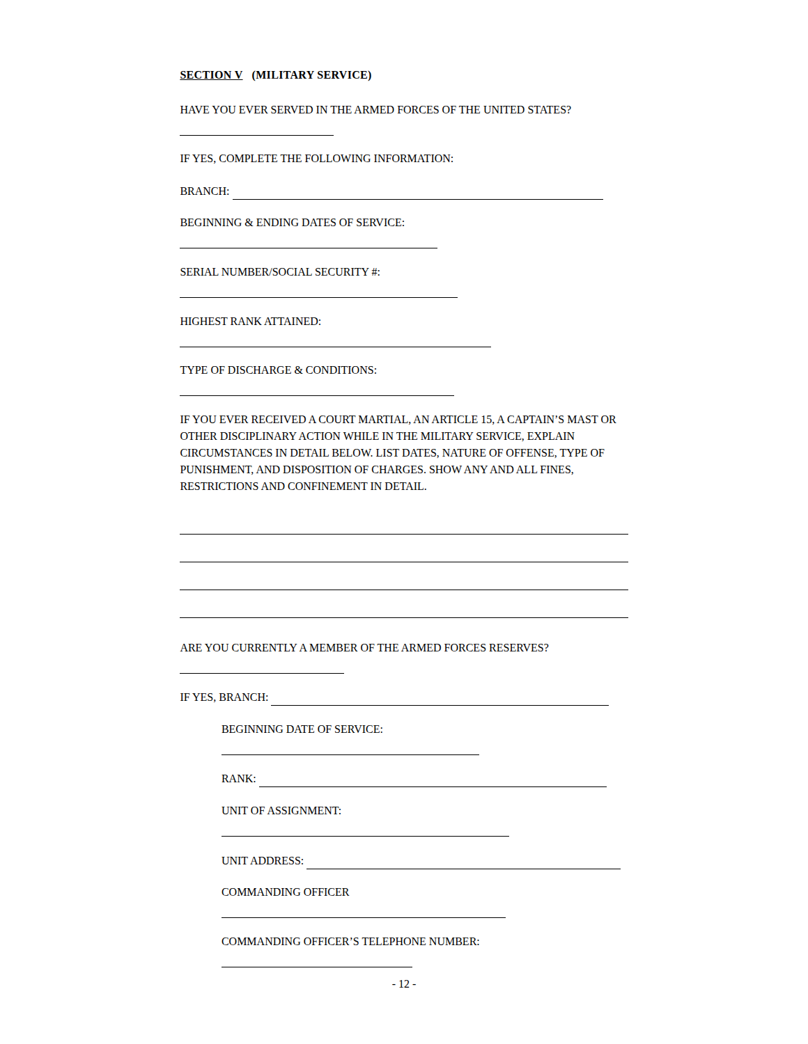SECTION V (MILITARY SERVICE)
HAVE YOU EVER SERVED IN THE ARMED FORCES OF THE UNITED STATES?
IF YES, COMPLETE THE FOLLOWING INFORMATION:
BRANCH:
BEGINNING & ENDING DATES OF SERVICE:
SERIAL NUMBER/SOCIAL SECURITY #:
HIGHEST RANK ATTAINED:
TYPE OF DISCHARGE & CONDITIONS:
IF YOU EVER RECEIVED A COURT MARTIAL, AN ARTICLE 15, A CAPTAIN’S MAST OR OTHER DISCIPLINARY ACTION WHILE IN THE MILITARY SERVICE, EXPLAIN CIRCUMSTANCES IN DETAIL BELOW. LIST DATES, NATURE OF OFFENSE, TYPE OF PUNISHMENT, AND DISPOSITION OF CHARGES. SHOW ANY AND ALL FINES, RESTRICTIONS AND CONFINEMENT IN DETAIL.
ARE YOU CURRENTLY A MEMBER OF THE ARMED FORCES RESERVES?
IF YES, BRANCH:
BEGINNING DATE OF SERVICE:
RANK:
UNIT OF ASSIGNMENT:
UNIT ADDRESS:
COMMANDING OFFICER
COMMANDING OFFICER’S TELEPHONE NUMBER:
- 12 -